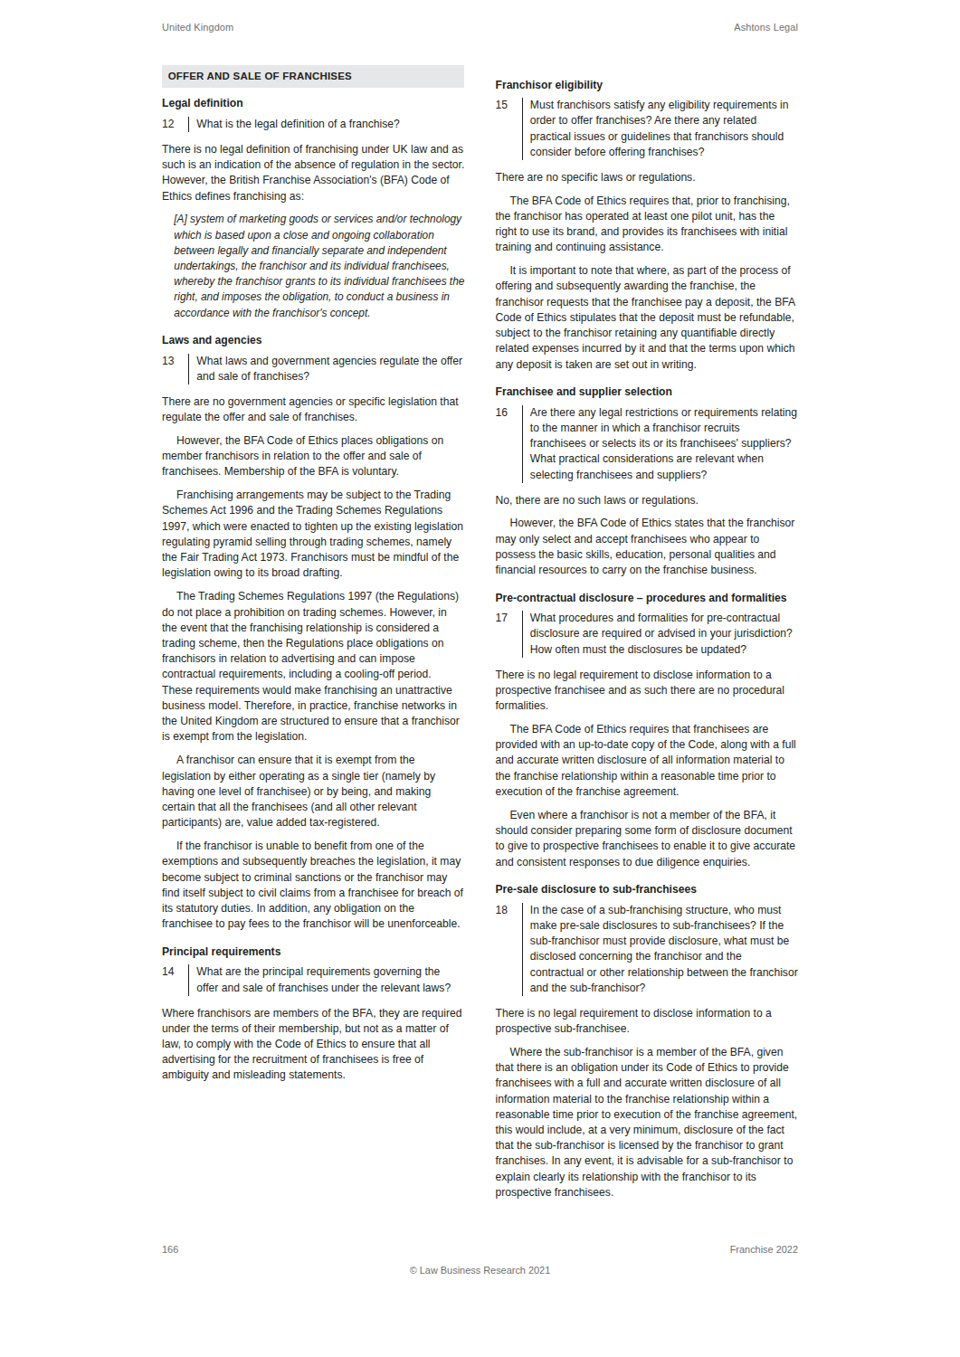United Kingdom
Ashtons Legal
OFFER AND SALE OF FRANCHISES
Legal definition
12
What is the legal definition of a franchise?
There is no legal definition of franchising under UK law and as such is an indication of the absence of regulation in the sector. However, the British Franchise Association's (BFA) Code of Ethics defines franchising as:
[A] system of marketing goods or services and/or technology which is based upon a close and ongoing collaboration between legally and financially separate and independent undertakings, the franchisor and its individual franchisees, whereby the franchisor grants to its individual franchisees the right, and imposes the obligation, to conduct a business in accordance with the franchisor's concept.
Laws and agencies
13
What laws and government agencies regulate the offer and sale of franchises?
There are no government agencies or specific legislation that regulate the offer and sale of franchises.
However, the BFA Code of Ethics places obligations on member franchisors in relation to the offer and sale of franchisees. Membership of the BFA is voluntary.
Franchising arrangements may be subject to the Trading Schemes Act 1996 and the Trading Schemes Regulations 1997, which were enacted to tighten up the existing legislation regulating pyramid selling through trading schemes, namely the Fair Trading Act 1973. Franchisors must be mindful of the legislation owing to its broad drafting.
The Trading Schemes Regulations 1997 (the Regulations) do not place a prohibition on trading schemes. However, in the event that the franchising relationship is considered a trading scheme, then the Regulations place obligations on franchisors in relation to advertising and can impose contractual requirements, including a cooling-off period. These requirements would make franchising an unattractive business model. Therefore, in practice, franchise networks in the United Kingdom are structured to ensure that a franchisor is exempt from the legislation.
A franchisor can ensure that it is exempt from the legislation by either operating as a single tier (namely by having one level of franchisee) or by being, and making certain that all the franchisees (and all other relevant participants) are, value added tax-registered.
If the franchisor is unable to benefit from one of the exemptions and subsequently breaches the legislation, it may become subject to criminal sanctions or the franchisor may find itself subject to civil claims from a franchisee for breach of its statutory duties. In addition, any obligation on the franchisee to pay fees to the franchisor will be unenforceable.
Principal requirements
14
What are the principal requirements governing the offer and sale of franchises under the relevant laws?
Where franchisors are members of the BFA, they are required under the terms of their membership, but not as a matter of law, to comply with the Code of Ethics to ensure that all advertising for the recruitment of franchisees is free of ambiguity and misleading statements.
Franchisor eligibility
15
Must franchisors satisfy any eligibility requirements in order to offer franchises? Are there any related practical issues or guidelines that franchisors should consider before offering franchises?
There are no specific laws or regulations.
The BFA Code of Ethics requires that, prior to franchising, the franchisor has operated at least one pilot unit, has the right to use its brand, and provides its franchisees with initial training and continuing assistance.
It is important to note that where, as part of the process of offering and subsequently awarding the franchise, the franchisor requests that the franchisee pay a deposit, the BFA Code of Ethics stipulates that the deposit must be refundable, subject to the franchisor retaining any quantifiable directly related expenses incurred by it and that the terms upon which any deposit is taken are set out in writing.
Franchisee and supplier selection
16
Are there any legal restrictions or requirements relating to the manner in which a franchisor recruits franchisees or selects its or its franchisees' suppliers? What practical considerations are relevant when selecting franchisees and suppliers?
No, there are no such laws or regulations.
However, the BFA Code of Ethics states that the franchisor may only select and accept franchisees who appear to possess the basic skills, education, personal qualities and financial resources to carry on the franchise business.
Pre-contractual disclosure – procedures and formalities
17
What procedures and formalities for pre-contractual disclosure are required or advised in your jurisdiction? How often must the disclosures be updated?
There is no legal requirement to disclose information to a prospective franchisee and as such there are no procedural formalities.
The BFA Code of Ethics requires that franchisees are provided with an up-to-date copy of the Code, along with a full and accurate written disclosure of all information material to the franchise relationship within a reasonable time prior to execution of the franchise agreement.
Even where a franchisor is not a member of the BFA, it should consider preparing some form of disclosure document to give to prospective franchisees to enable it to give accurate and consistent responses to due diligence enquiries.
Pre-sale disclosure to sub-franchisees
18
In the case of a sub-franchising structure, who must make pre-sale disclosures to sub-franchisees? If the sub-franchisor must provide disclosure, what must be disclosed concerning the franchisor and the contractual or other relationship between the franchisor and the sub-franchisor?
There is no legal requirement to disclose information to a prospective sub-franchisee.
Where the sub-franchisor is a member of the BFA, given that there is an obligation under its Code of Ethics to provide franchisees with a full and accurate written disclosure of all information material to the franchise relationship within a reasonable time prior to execution of the franchise agreement, this would include, at a very minimum, disclosure of the fact that the sub-franchisor is licensed by the franchisor to grant franchises. In any event, it is advisable for a sub-franchisor to explain clearly its relationship with the franchisor to its prospective franchisees.
166
Franchise 2022
© Law Business Research 2021